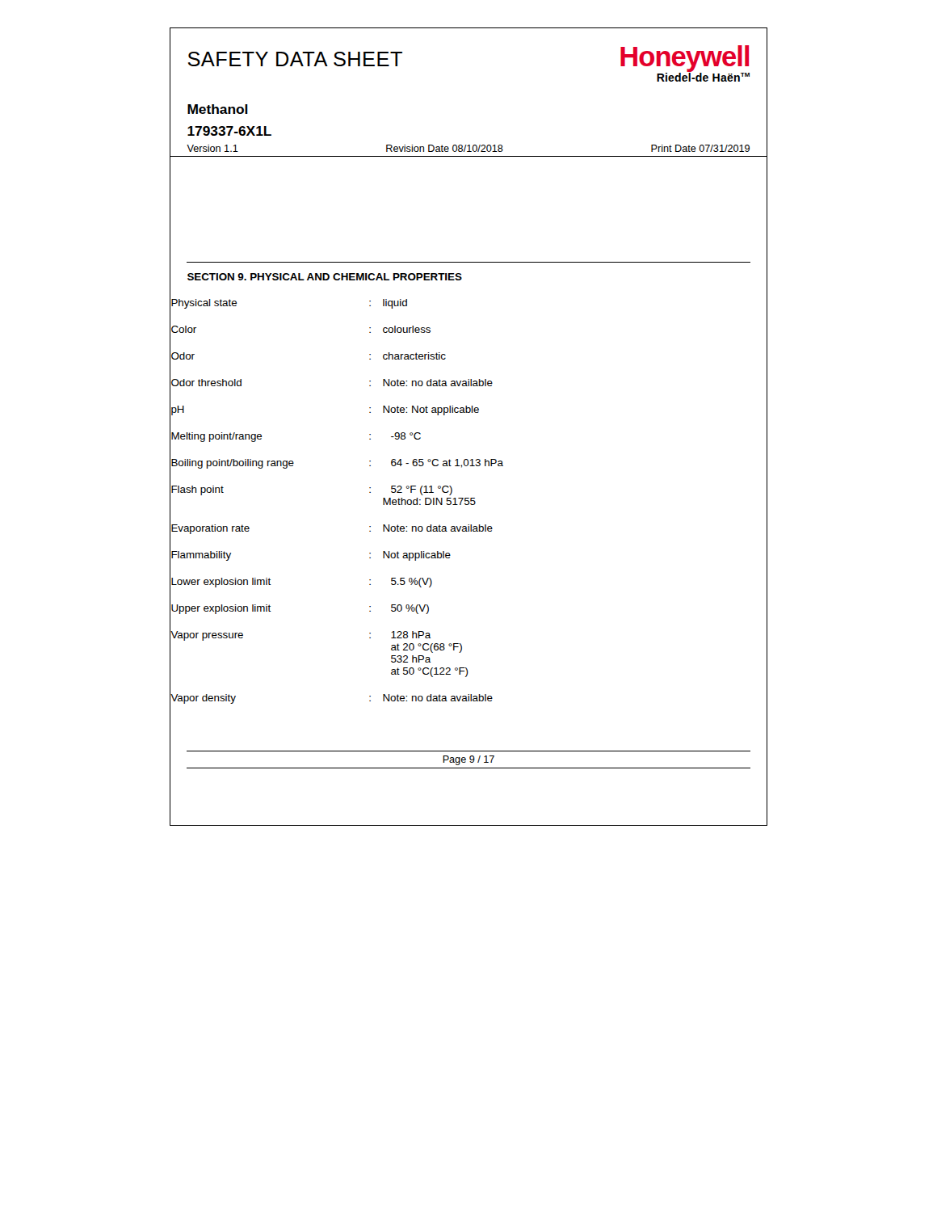SAFETY DATA SHEET
Honeywell
Riedel-de HaënTM
Methanol
179337-6X1L
Version 1.1 Revision Date 08/10/2018 Print Date 07/31/2019
SECTION 9. PHYSICAL AND CHEMICAL PROPERTIES
| Physical state | : | liquid |
| Color | : | colourless |
| Odor | : | characteristic |
| Odor threshold | : | Note: no data available |
| pH | : | Note: Not applicable |
| Melting point/range | : | -98 °C |
| Boiling point/boiling range | : | 64 - 65 °C at 1,013 hPa |
| Flash point | : | 52 °F (11 °C) Method: DIN 51755 |
| Evaporation rate | : | Note: no data available |
| Flammability | : | Not applicable |
| Lower explosion limit | : | 5.5 %(V) |
| Upper explosion limit | : | 50 %(V) |
| Vapor pressure | : | 128 hPa at 20 °C(68 °F) 532 hPa at 50 °C(122 °F) |
| Vapor density | : | Note: no data available |
Page 9 / 17